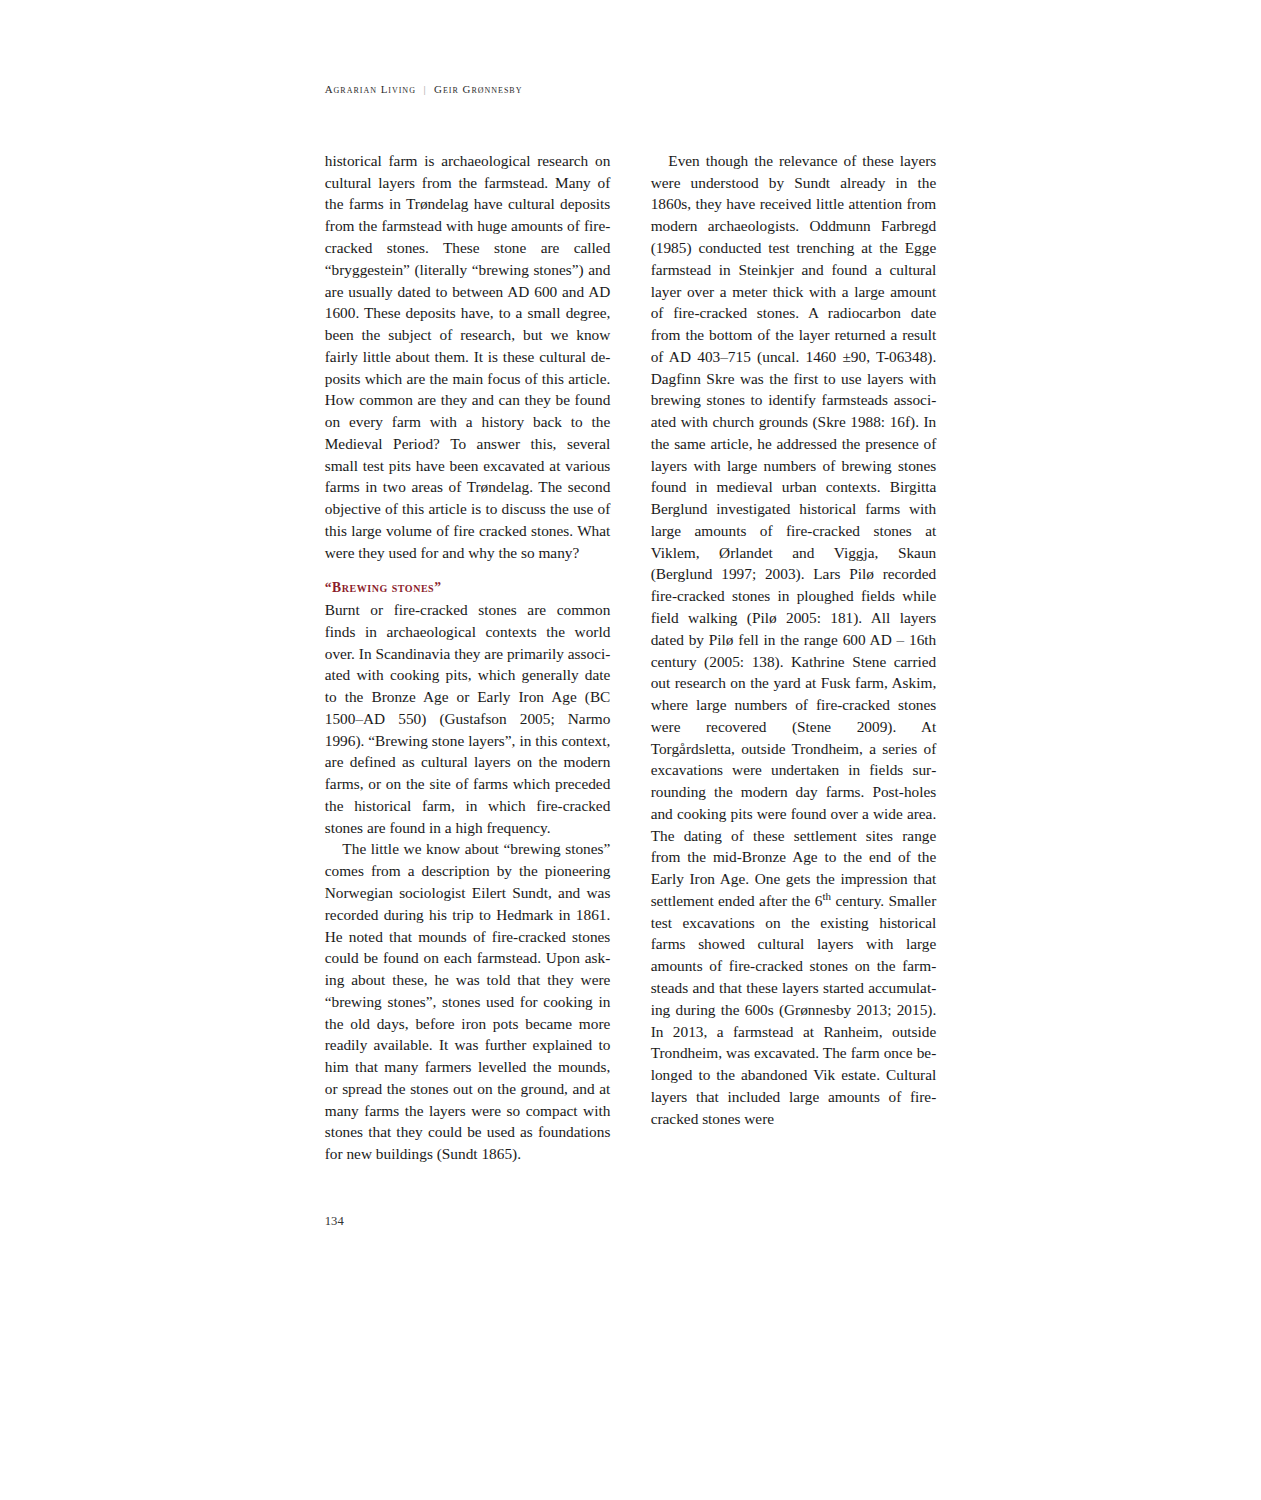Agrarian Living | Geir Grønnesby
historical farm is archaeological research on cultural layers from the farmstead. Many of the farms in Trøndelag have cultural deposits from the farmstead with huge amounts of fire-cracked stones. These stone are called “bryggestein” (literally “brewing stones”) and are usually dated to between AD 600 and AD 1600. These deposits have, to a small degree, been the subject of research, but we know fairly little about them. It is these cultural deposits which are the main focus of this article. How common are they and can they be found on every farm with a history back to the Medieval Period? To answer this, several small test pits have been excavated at various farms in two areas of Trøndelag. The second objective of this article is to discuss the use of this large volume of fire cracked stones. What were they used for and why the so many?
“Brewing stones”
Burnt or fire-cracked stones are common finds in archaeological contexts the world over. In Scandinavia they are primarily associated with cooking pits, which generally date to the Bronze Age or Early Iron Age (BC 1500–AD 550) (Gustafson 2005; Narmo 1996). “Brewing stone layers”, in this context, are defined as cultural layers on the modern farms, or on the site of farms which preceded the historical farm, in which fire-cracked stones are found in a high frequency.
The little we know about “brewing stones” comes from a description by the pioneering Norwegian sociologist Eilert Sundt, and was recorded during his trip to Hedmark in 1861. He noted that mounds of fire-cracked stones could be found on each farmstead. Upon asking about these, he was told that they were “brewing stones”, stones used for cooking in the old days, before iron pots became more readily available. It was further explained to him that many farmers levelled the mounds, or spread the stones out on the ground, and at many farms the layers were so compact with stones that they could be used as foundations for new buildings (Sundt 1865).
Even though the relevance of these layers were understood by Sundt already in the 1860s, they have received little attention from modern archaeologists. Oddmunn Farbregd (1985) conducted test trenching at the Egge farmstead in Steinkjer and found a cultural layer over a meter thick with a large amount of fire-cracked stones. A radiocarbon date from the bottom of the layer returned a result of AD 403–715 (uncal. 1460 ±90, T-06348). Dagfinn Skre was the first to use layers with brewing stones to identify farmsteads associated with church grounds (Skre 1988: 16f). In the same article, he addressed the presence of layers with large numbers of brewing stones found in medieval urban contexts. Birgitta Berglund investigated historical farms with large amounts of fire-cracked stones at Viklem, Ørlandet and Viggja, Skaun (Berglund 1997; 2003). Lars Pilø recorded fire-cracked stones in ploughed fields while field walking (Pilø 2005: 181). All layers dated by Pilø fell in the range 600 AD – 16th century (2005: 138). Kathrine Stene carried out research on the yard at Fusk farm, Askim, where large numbers of fire-cracked stones were recovered (Stene 2009). At Torgårdsletta, outside Trondheim, a series of excavations were undertaken in fields surrounding the modern day farms. Post-holes and cooking pits were found over a wide area. The dating of these settlement sites range from the mid-Bronze Age to the end of the Early Iron Age. One gets the impression that settlement ended after the 6th century. Smaller test excavations on the existing historical farms showed cultural layers with large amounts of fire-cracked stones on the farmsteads and that these layers started accumulating during the 600s (Grønnesby 2013; 2015). In 2013, a farmstead at Ranheim, outside Trondheim, was excavated. The farm once belonged to the abandoned Vik estate. Cultural layers that included large amounts of fire-cracked stones were
134